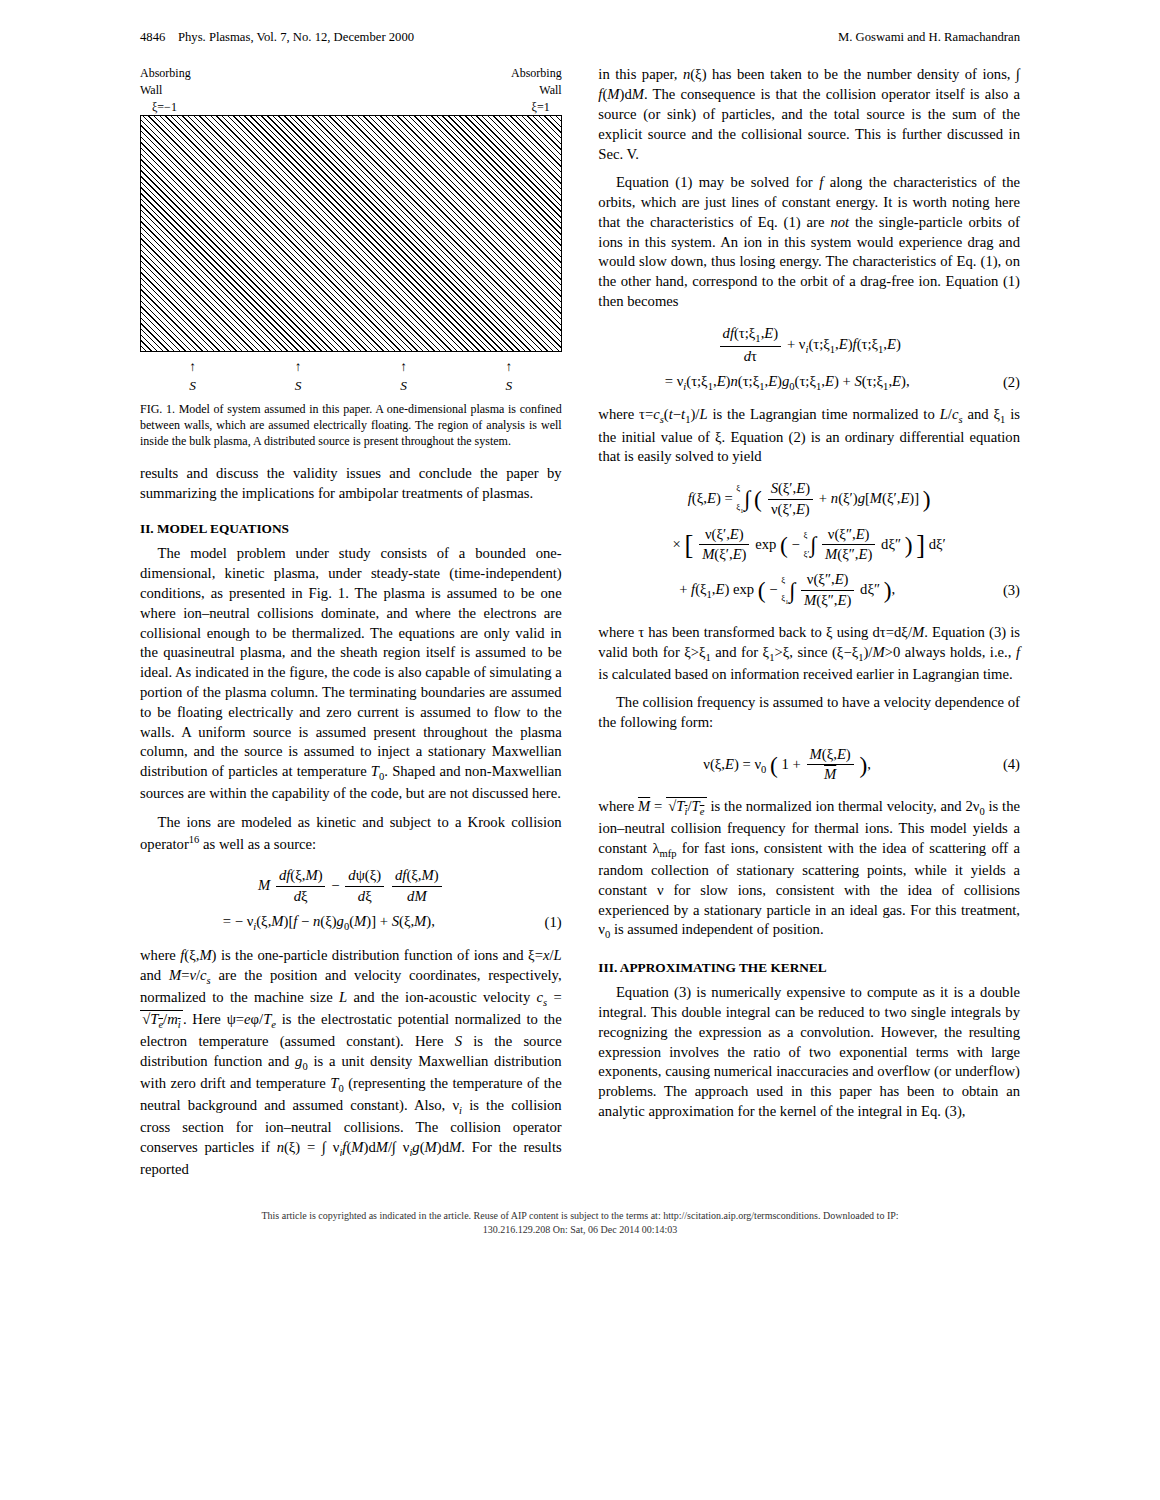4846 Phys. Plasmas, Vol. 7, No. 12, December 2000
M. Goswami and H. Ramachandran
Absorbing
Wall Absorbing
Wall
ξ=−1 ξ=1
↑↑↑↑
SSSS
FIG. 1. Model of system assumed in this paper. A one-dimensional plasma is confined between walls, which are assumed electrically floating. The region of analysis is well inside the bulk plasma, A distributed source is present throughout the system.
results and discuss the validity issues and conclude the paper by summarizing the implications for ambipolar treatments of plasmas.
II. Model Equations
The model problem under study consists of a bounded one-dimensional, kinetic plasma, under steady-state (time-independent) conditions, as presented in Fig. 1. The plasma is assumed to be one where ion–neutral collisions dominate, and where the electrons are collisional enough to be thermalized. The equations are only valid in the quasineutral plasma, and the sheath region itself is assumed to be ideal. As indicated in the figure, the code is also capable of simulating a portion of the plasma column. The terminating boundaries are assumed to be floating electrically and zero current is assumed to flow to the walls. A uniform source is assumed present throughout the plasma column, and the source is assumed to inject a stationary Maxwellian distribution of particles at temperature T0. Shaped and non-Maxwellian sources are within the capability of the code, but are not discussed here.
The ions are modeled as kinetic and subject to a Krook collision operator16 as well as a source:
M df(ξ,M) dξ − dψ(ξ) dξ df(ξ,M) dM
= − νi(ξ,M)[f − n(ξ)g0(M)] + S(ξ,M),
(1)
where f(ξ,M) is the one-particle distribution function of ions and ξ=x/L and M=v/cs are the position and velocity coordinates, respectively, normalized to the machine size L and the ion-acoustic velocity cs = √Te/mi. Here ψ=eφ/Te is the electrostatic potential normalized to the electron temperature (assumed constant). Here S is the source distribution function and g0 is a unit density Maxwellian distribution with zero drift and temperature T0 (representing the temperature of the neutral background and assumed constant). Also, νi is the collision cross section for ion–neutral collisions. The collision operator conserves particles if n(ξ) = ∫ νif(M)dM/∫ νig(M)dM. For the results reported
in this paper, n(ξ) has been taken to be the number density of ions, ∫ f(M)dM. The consequence is that the collision operator itself is also a source (or sink) of particles, and the total source is the sum of the explicit source and the collisional source. This is further discussed in Sec. V.
Equation (1) may be solved for f along the characteristics of the orbits, which are just lines of constant energy. It is worth noting here that the characteristics of Eq. (1) are not the single-particle orbits of ions in this system. An ion in this system would experience drag and would slow down, thus losing energy. The characteristics of Eq. (1), on the other hand, correspond to the orbit of a drag-free ion. Equation (1) then becomes
df(τ;ξ1,E) dτ + νi(τ;ξ1,E)f(τ;ξ1,E)
= νi(τ;ξ1,E)n(τ;ξ1,E)g0(τ;ξ1,E) + S(τ;ξ1,E),
(2)
where τ=cs(t−t1)/L is the Lagrangian time normalized to L/cs and ξ1 is the initial value of ξ. Equation (2) is an ordinary differential equation that is easily solved to yield
f(ξ,E) = ξ
ξ1∫ ( S(ξ′,E) ν(ξ′,E) + n(ξ′)g[M(ξ′,E)] )
× [ ν(ξ′,E) M(ξ′,E) exp ( − ξ
ξ′∫ ν(ξ″,E) M(ξ″,E) dξ″ ) ] dξ′
+ f(ξ1,E) exp ( − ξ
ξ1∫ ν(ξ″,E) M(ξ″,E) dξ″ ),
(3)
where τ has been transformed back to ξ using dτ=dξ/M. Equation (3) is valid both for ξ>ξ1 and for ξ1>ξ, since (ξ−ξ1)/M>0 always holds, i.e., f is calculated based on information received earlier in Lagrangian time.
The collision frequency is assumed to have a velocity dependence of the following form:
ν(ξ,E) = ν0 ( 1 + M(ξ,E) M ),
(4)
where M = √Ti/Te is the normalized ion thermal velocity, and 2ν0 is the ion–neutral collision frequency for thermal ions. This model yields a constant λmfp for fast ions, consistent with the idea of scattering off a random collection of stationary scattering points, while it yields a constant ν for slow ions, consistent with the idea of collisions experienced by a stationary particle in an ideal gas. For this treatment, ν0 is assumed independent of position.
III. Approximating the Kernel
Equation (3) is numerically expensive to compute as it is a double integral. This double integral can be reduced to two single integrals by recognizing the expression as a convolution. However, the resulting expression involves the ratio of two exponential terms with large exponents, causing numerical inaccuracies and overflow (or underflow) problems. The approach used in this paper has been to obtain an analytic approximation for the kernel of the integral in Eq. (3),
This article is copyrighted as indicated in the article. Reuse of AIP content is subject to the terms at: http://scitation.aip.org/termsconditions. Downloaded to IP:
130.216.129.208 On: Sat, 06 Dec 2014 00:14:03